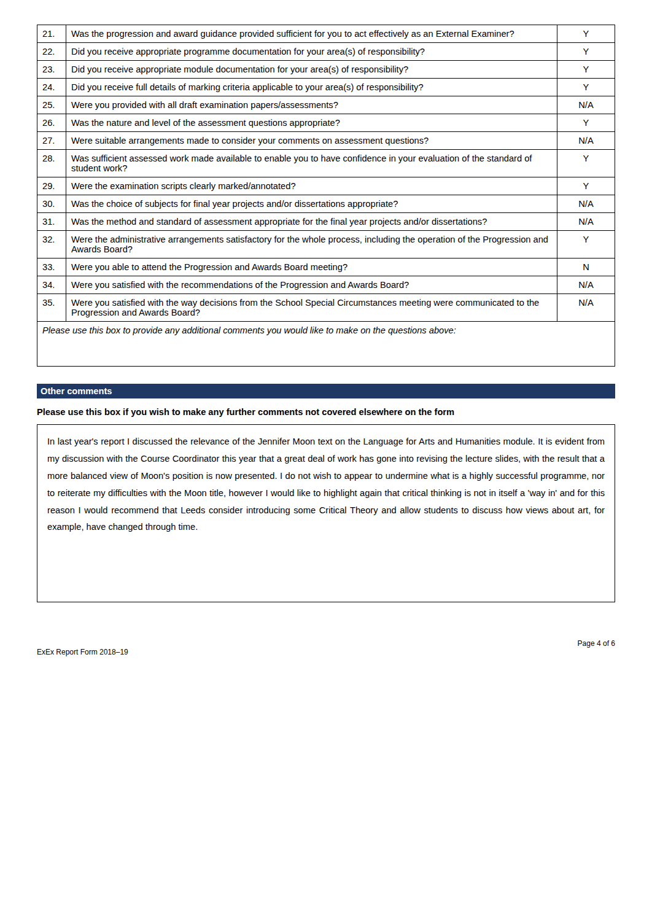| 21. | Was the progression and award guidance provided sufficient for you to act effectively as an External Examiner? | Y |
| 22. | Did you receive appropriate programme documentation for your area(s) of responsibility? | Y |
| 23. | Did you receive appropriate module documentation for your area(s) of responsibility? | Y |
| 24. | Did you receive full details of marking criteria applicable to your area(s) of responsibility? | Y |
| 25. | Were you provided with all draft examination papers/assessments? | N/A |
| 26. | Was the nature and level of the assessment questions appropriate? | Y |
| 27. | Were suitable arrangements made to consider your comments on assessment questions? | N/A |
| 28. | Was sufficient assessed work made available to enable you to have confidence in your evaluation of the standard of student work? | Y |
| 29. | Were the examination scripts clearly marked/annotated? | Y |
| 30. | Was the choice of subjects for final year projects and/or dissertations appropriate? | N/A |
| 31. | Was the method and standard of assessment appropriate for the final year projects and/or dissertations? | N/A |
| 32. | Were the administrative arrangements satisfactory for the whole process, including the operation of the Progression and Awards Board? | Y |
| 33. | Were you able to attend the Progression and Awards Board meeting? | N |
| 34. | Were you satisfied with the recommendations of the Progression and Awards Board? | N/A |
| 35. | Were you satisfied with the way decisions from the School Special Circumstances meeting were communicated to the Progression and Awards Board? | N/A |
| Please use this box to provide any additional comments you would like to make on the questions above: |
Other comments
Please use this box if you wish to make any further comments not covered elsewhere on the form
In last year's report I discussed the relevance of the Jennifer Moon text on the Language for Arts and Humanities module. It is evident from my discussion with the Course Coordinator this year that a great deal of work has gone into revising the lecture slides, with the result that a more balanced view of Moon's position is now presented. I do not wish to appear to undermine what is a highly successful programme, nor to reiterate my difficulties with the Moon title, however I would like to highlight again that critical thinking is not in itself a 'way in' and for this reason I would recommend that Leeds consider introducing some Critical Theory and allow students to discuss how views about art, for example, have changed through time.
Page 4 of 6
ExEx Report Form 2018–19